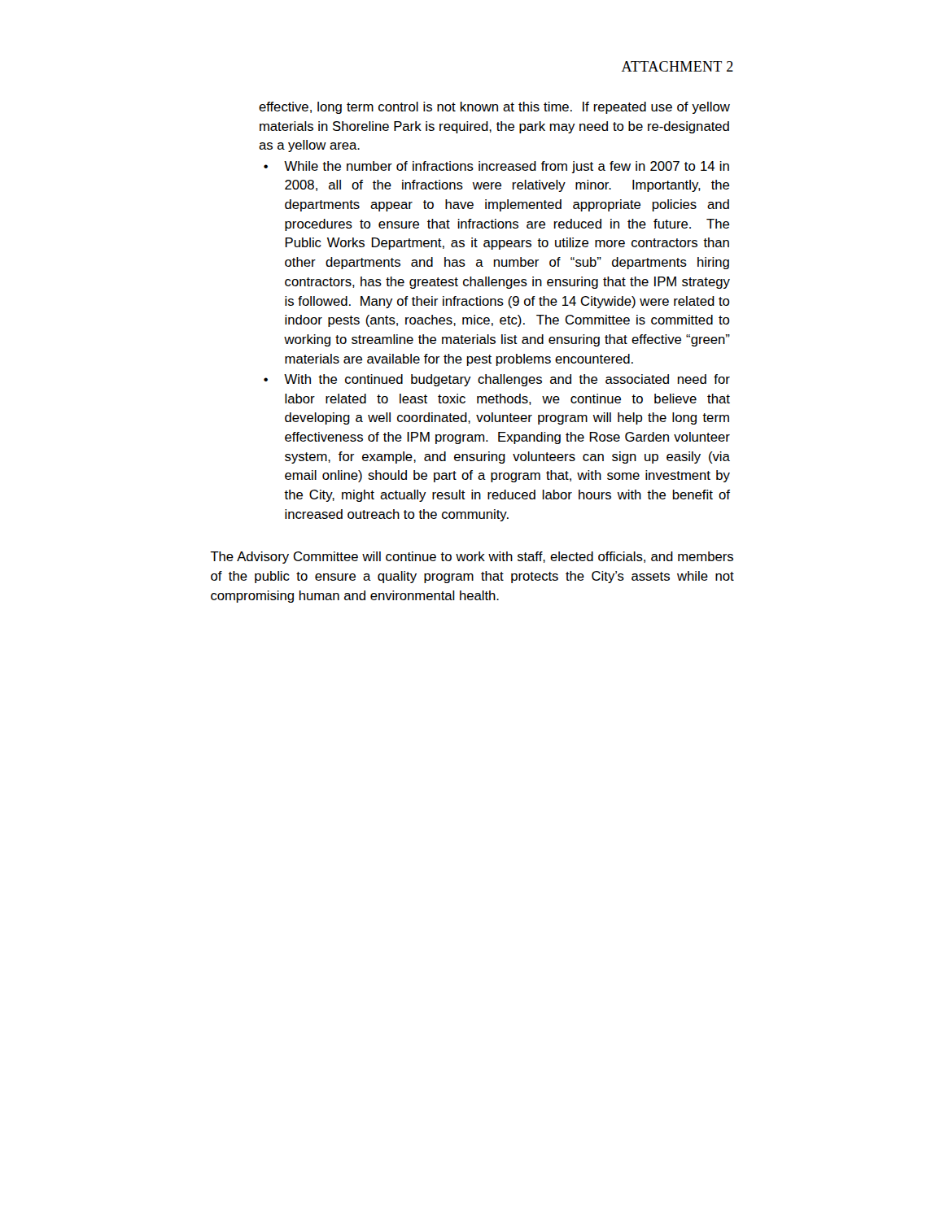ATTACHMENT 2
effective, long term control is not known at this time. If repeated use of yellow materials in Shoreline Park is required, the park may need to be re-designated as a yellow area.
While the number of infractions increased from just a few in 2007 to 14 in 2008, all of the infractions were relatively minor. Importantly, the departments appear to have implemented appropriate policies and procedures to ensure that infractions are reduced in the future. The Public Works Department, as it appears to utilize more contractors than other departments and has a number of “sub” departments hiring contractors, has the greatest challenges in ensuring that the IPM strategy is followed. Many of their infractions (9 of the 14 Citywide) were related to indoor pests (ants, roaches, mice, etc). The Committee is committed to working to streamline the materials list and ensuring that effective “green” materials are available for the pest problems encountered.
With the continued budgetary challenges and the associated need for labor related to least toxic methods, we continue to believe that developing a well coordinated, volunteer program will help the long term effectiveness of the IPM program. Expanding the Rose Garden volunteer system, for example, and ensuring volunteers can sign up easily (via email online) should be part of a program that, with some investment by the City, might actually result in reduced labor hours with the benefit of increased outreach to the community.
The Advisory Committee will continue to work with staff, elected officials, and members of the public to ensure a quality program that protects the City’s assets while not compromising human and environmental health.